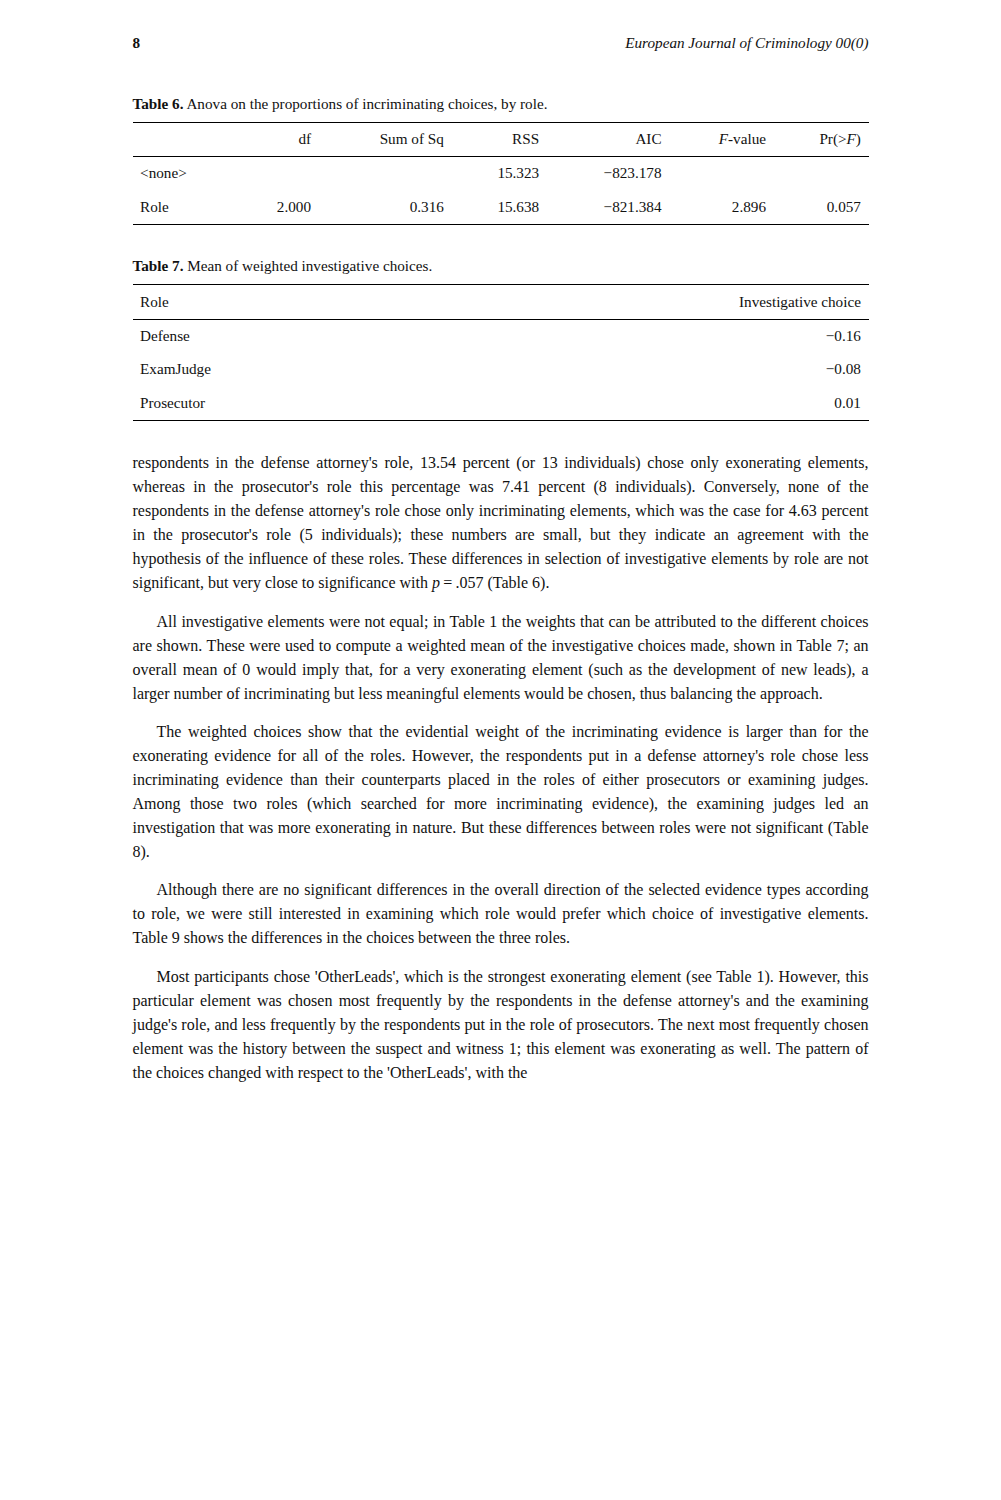8 European Journal of Criminology 00(0)
Table 6. Anova on the proportions of incriminating choices, by role.
| | df | Sum of Sq | RSS | AIC | F -value | Pr(> F ) |
| --- | --- | --- | --- | --- | --- | --- |
| <none> | | | 15.323 | −823.178 | | |
| Role | 2.000 | 0.316 | 15.638 | −821.384 | 2.896 | 0.057 |
Table 7. Mean of weighted investigative choices.
| Role | Investigative choice |
| --- | --- |
| Defense | −0.16 |
| ExamJudge | −0.08 |
| Prosecutor | 0.01 |
respondents in the defense attorney's role, 13.54 percent (or 13 individuals) chose only exonerating elements, whereas in the prosecutor's role this percentage was 7.41 percent (8 individuals). Conversely, none of the respondents in the defense attorney's role chose only incriminating elements, which was the case for 4.63 percent in the prosecutor's role (5 individuals); these numbers are small, but they indicate an agreement with the hypothesis of the influence of these roles. These differences in selection of investigative elements by role are not significant, but very close to significance with p = .057 (Table 6).
All investigative elements were not equal; in Table 1 the weights that can be attributed to the different choices are shown. These were used to compute a weighted mean of the investigative choices made, shown in Table 7; an overall mean of 0 would imply that, for a very exonerating element (such as the development of new leads), a larger number of incriminating but less meaningful elements would be chosen, thus balancing the approach.
The weighted choices show that the evidential weight of the incriminating evidence is larger than for the exonerating evidence for all of the roles. However, the respondents put in a defense attorney's role chose less incriminating evidence than their counterparts placed in the roles of either prosecutors or examining judges. Among those two roles (which searched for more incriminating evidence), the examining judges led an investigation that was more exonerating in nature. But these differences between roles were not significant (Table 8).
Although there are no significant differences in the overall direction of the selected evidence types according to role, we were still interested in examining which role would prefer which choice of investigative elements. Table 9 shows the differences in the choices between the three roles.
Most participants chose 'OtherLeads', which is the strongest exonerating element (see Table 1). However, this particular element was chosen most frequently by the respondents in the defense attorney's and the examining judge's role, and less frequently by the respondents put in the role of prosecutors. The next most frequently chosen element was the history between the suspect and witness 1; this element was exonerating as well. The pattern of the choices changed with respect to the 'OtherLeads', with the